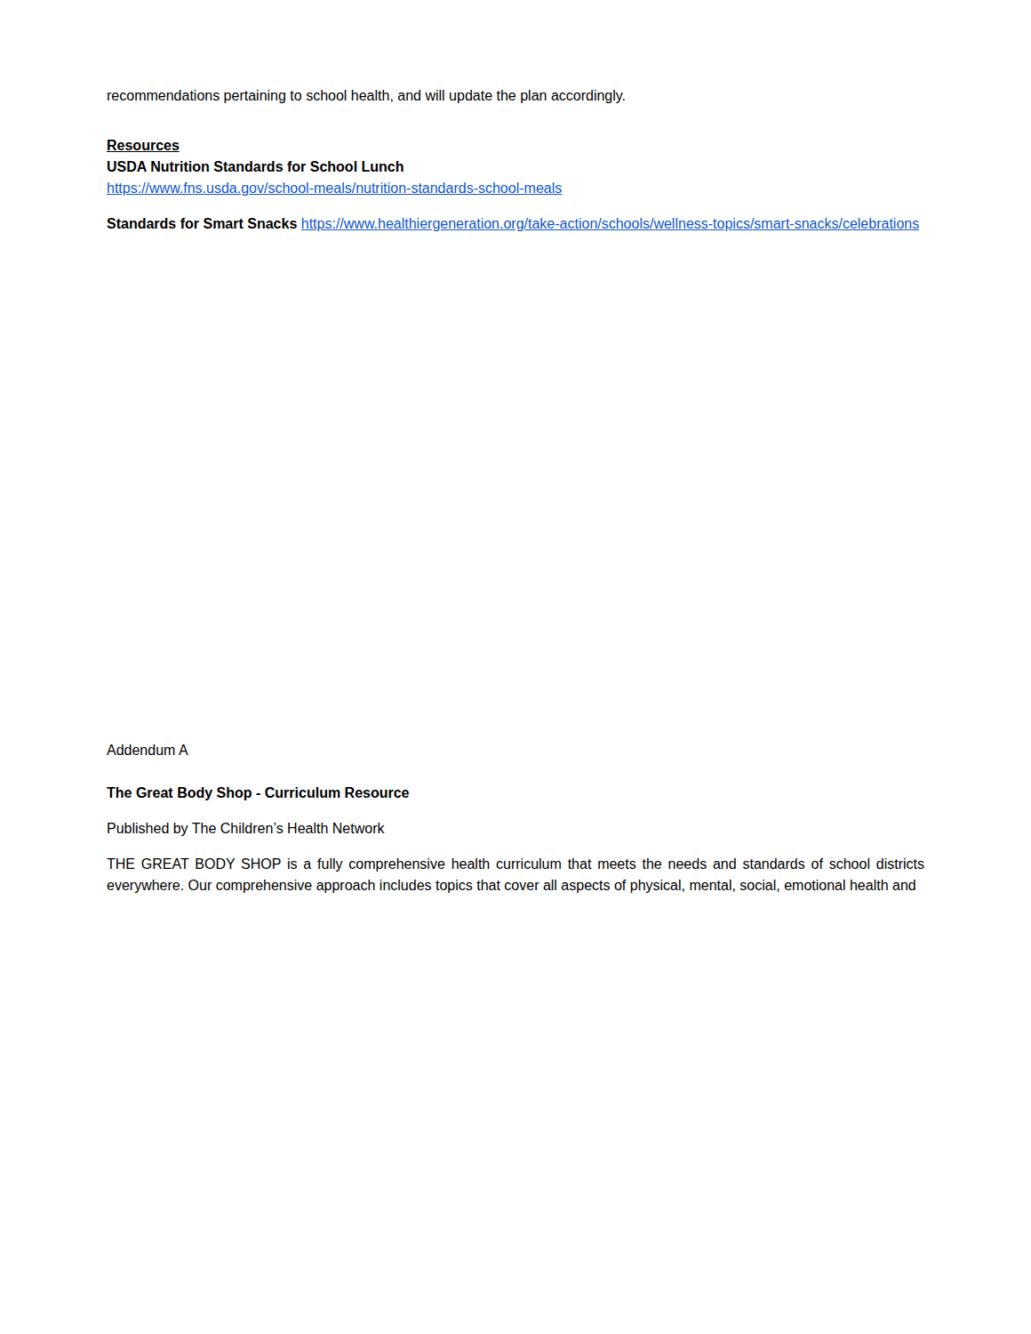recommendations pertaining to school health, and will update the plan accordingly.
Resources
USDA Nutrition Standards for School Lunch
https://www.fns.usda.gov/school-meals/nutrition-standards-school-meals
Standards for Smart Snacks https://www.healthiergeneration.org/take-action/schools/wellness-topics/smart-snacks/celebrations
Addendum A
The Great Body Shop - Curriculum Resource
Published by The Children’s Health Network
THE GREAT BODY SHOP is a fully comprehensive health curriculum that meets the needs and standards of school districts everywhere. Our comprehensive approach includes topics that cover all aspects of physical, mental, social, emotional health and